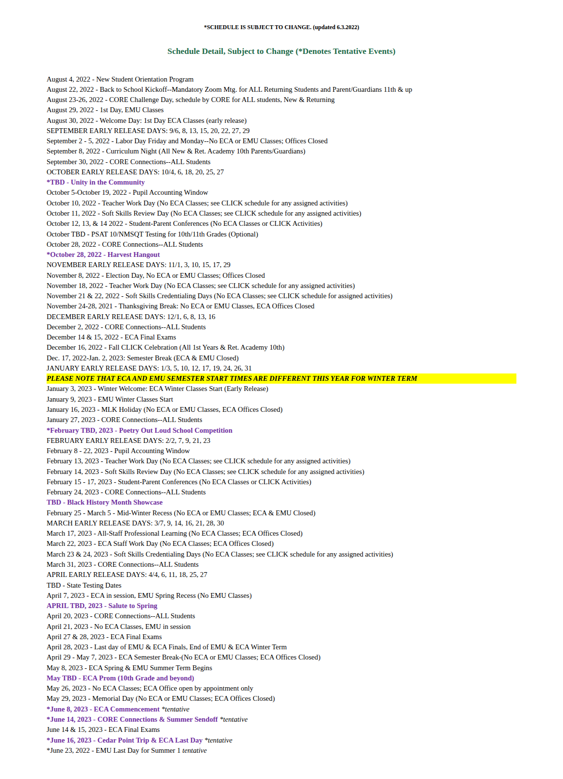*SCHEDULE IS SUBJECT TO CHANGE. (updated 6.3.2022)
Schedule Detail, Subject to Change (*Denotes Tentative Events)
August 4, 2022 - New Student Orientation Program
August 22, 2022 - Back to School Kickoff--Mandatory Zoom Mtg. for ALL Returning Students and Parent/Guardians 11th & up
August 23-26, 2022 - CORE Challenge Day, schedule by CORE for ALL students, New & Returning
August 29, 2022 - 1st Day, EMU Classes
August 30, 2022 - Welcome Day: 1st Day ECA Classes (early release)
SEPTEMBER EARLY RELEASE DAYS: 9/6, 8, 13, 15, 20, 22, 27, 29
September 2 - 5, 2022 - Labor Day Friday and Monday--No ECA or EMU Classes; Offices Closed
September 8, 2022 - Curriculum Night (All New & Ret. Academy 10th Parents/Guardians)
September 30, 2022 - CORE Connections--ALL Students
OCTOBER EARLY RELEASE DAYS: 10/4, 6, 18, 20, 25, 27
*TBD - Unity in the Community
October 5-October 19, 2022 - Pupil Accounting Window
October 10, 2022 - Teacher Work Day (No ECA Classes; see CLICK schedule for any assigned activities)
October 11, 2022 - Soft Skills Review Day (No ECA Classes; see CLICK schedule for any assigned activities)
October 12, 13, & 14 2022 - Student-Parent Conferences (No ECA Classes or CLICK Activities)
October TBD - PSAT 10/NMSQT Testing for 10th/11th Grades (Optional)
October 28, 2022 - CORE Connections--ALL Students
*October 28, 2022 - Harvest Hangout
NOVEMBER EARLY RELEASE DAYS: 11/1, 3, 10, 15, 17, 29
November 8, 2022 - Election Day, No ECA or EMU Classes; Offices Closed
November 18, 2022 - Teacher Work Day (No ECA Classes; see CLICK schedule for any assigned activities)
November 21 & 22, 2022 - Soft Skills Credentialing Days (No ECA Classes; see CLICK schedule for assigned activities)
November 24-28, 2021 - Thanksgiving Break: No ECA or EMU Classes, ECA Offices Closed
DECEMBER EARLY RELEASE DAYS: 12/1, 6, 8, 13, 16
December 2, 2022 - CORE Connections--ALL Students
December 14 & 15, 2022 - ECA Final Exams
December 16, 2022 - Fall CLICK Celebration (All 1st Years & Ret. Academy 10th)
Dec. 17, 2022-Jan. 2, 2023: Semester Break (ECA & EMU Closed)
JANUARY EARLY RELEASE DAYS: 1/3, 5, 10, 12, 17, 19, 24, 26, 31
PLEASE NOTE THAT ECA AND EMU SEMESTER START TIMES ARE DIFFERENT THIS YEAR FOR WINTER TERM
January 3, 2023 - Winter Welcome: ECA Winter Classes Start (Early Release)
January 9, 2023 - EMU Winter Classes Start
January 16, 2023 - MLK Holiday (No ECA or EMU Classes, ECA Offices Closed)
January 27, 2023 - CORE Connections--ALL Students
*February TBD, 2023 - Poetry Out Loud School Competition
FEBRUARY EARLY RELEASE DAYS: 2/2, 7, 9, 21, 23
February 8 - 22, 2023 - Pupil Accounting Window
February 13, 2023 - Teacher Work Day (No ECA Classes; see CLICK schedule for any assigned activities)
February 14, 2023 - Soft Skills Review Day (No ECA Classes; see CLICK schedule for any assigned activities)
February 15 - 17, 2023 - Student-Parent Conferences (No ECA Classes or CLICK Activities)
February 24, 2023 - CORE Connections--ALL Students
TBD - Black History Month Showcase
February 25 - March 5 - Mid-Winter Recess (No ECA or EMU Classes; ECA & EMU Closed)
MARCH EARLY RELEASE DAYS: 3/7, 9, 14, 16, 21, 28, 30
March 17, 2023 - All-Staff Professional Learning (No ECA Classes; ECA Offices Closed)
March 22, 2023 - ECA Staff Work Day (No ECA Classes; ECA Offices Closed)
March 23 & 24, 2023 - Soft Skills Credentialing Days (No ECA Classes; see CLICK schedule for any assigned activities)
March 31, 2023 - CORE Connections--ALL Students
APRIL EARLY RELEASE DAYS: 4/4, 6, 11, 18, 25, 27
TBD - State Testing Dates
April 7, 2023 - ECA in session, EMU Spring Recess (No EMU Classes)
APRIL TBD, 2023 - Salute to Spring
April 20, 2023 - CORE Connections--ALL Students
April 21, 2023 - No ECA Classes, EMU in session
April 27 & 28, 2023 - ECA Final Exams
April 28, 2023 - Last day of EMU & ECA Finals, End of EMU & ECA Winter Term
April 29 - May 7, 2023 - ECA Semester Break-(No ECA or EMU Classes; ECA Offices Closed)
May 8, 2023 - ECA Spring & EMU Summer Term Begins
May TBD - ECA Prom (10th Grade and beyond)
May 26, 2023 - No ECA Classes; ECA Office open by appointment only
May 29, 2023 - Memorial Day (No ECA or EMU Classes; ECA Offices Closed)
*June 8, 2023 - ECA Commencement *tentative
*June 14, 2023 - CORE Connections & Summer Sendoff *tentative
June 14 & 15, 2023 - ECA Final Exams
*June 16, 2023 - Cedar Point Trip & ECA Last Day *tentative
*June 23, 2022 - EMU Last Day for Summer 1 tentative